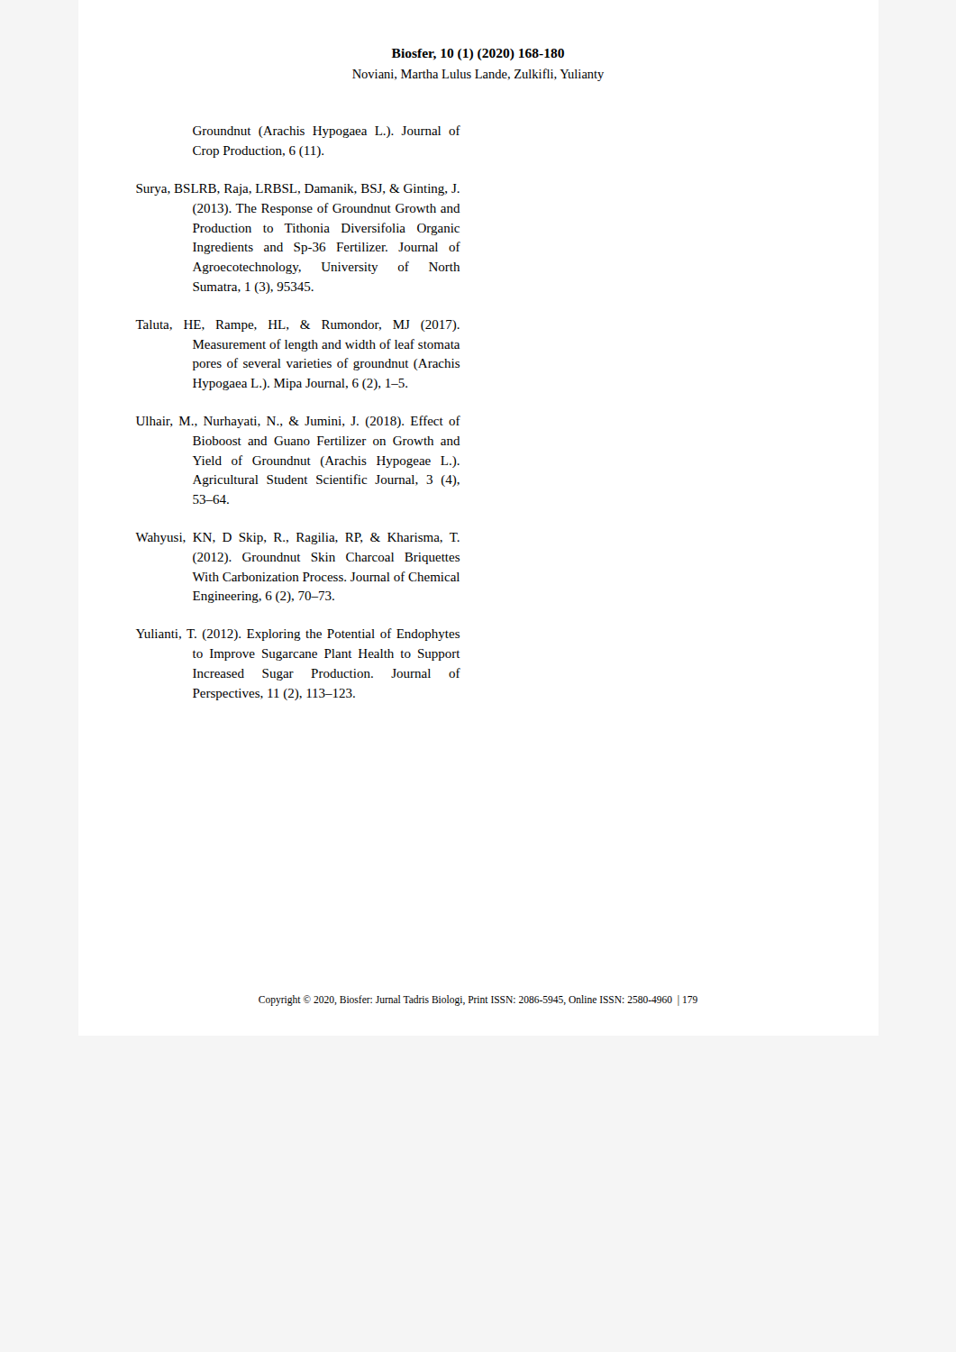Biosfer, 10 (1) (2020) 168-180
Noviani, Martha Lulus Lande, Zulkifli, Yulianty
Groundnut (Arachis Hypogaea L.). Journal of Crop Production, 6 (11).
Surya, BSLRB, Raja, LRBSL, Damanik, BSJ, & Ginting, J. (2013). The Response of Groundnut Growth and Production to Tithonia Diversifolia Organic Ingredients and Sp-36 Fertilizer. Journal of Agroecotechnology, University of North Sumatra, 1 (3), 95345.
Taluta, HE, Rampe, HL, & Rumondor, MJ (2017). Measurement of length and width of leaf stomata pores of several varieties of groundnut (Arachis Hypogaea L.). Mipa Journal, 6 (2), 1–5.
Ulhair, M., Nurhayati, N., & Jumini, J. (2018). Effect of Bioboost and Guano Fertilizer on Growth and Yield of Groundnut (Arachis Hypogeae L.). Agricultural Student Scientific Journal, 3 (4), 53–64.
Wahyusi, KN, D Skip, R., Ragilia, RP, & Kharisma, T. (2012). Groundnut Skin Charcoal Briquettes With Carbonization Process. Journal of Chemical Engineering, 6 (2), 70–73.
Yulianti, T. (2012). Exploring the Potential of Endophytes to Improve Sugarcane Plant Health to Support Increased Sugar Production. Journal of Perspectives, 11 (2), 113–123.
Copyright © 2020, Biosfer: Jurnal Tadris Biologi, Print ISSN: 2086-5945, Online ISSN: 2580-4960 | 179